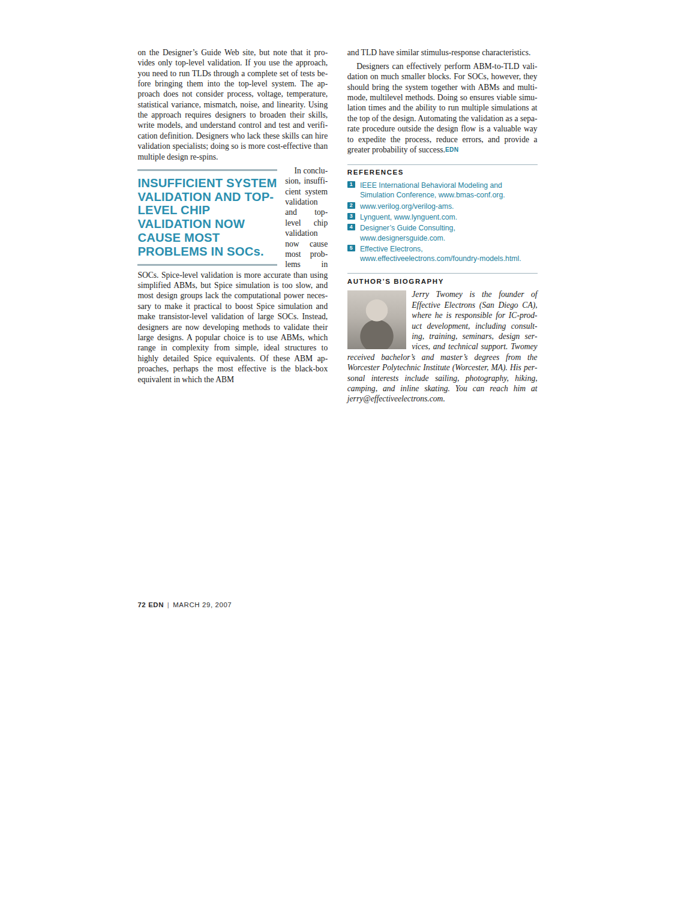on the Designer’s Guide Web site, but note that it provides only top-level validation. If you use the approach, you need to run TLDs through a complete set of tests before bringing them into the top-level system. The approach does not consider process, voltage, temperature, statistical variance, mismatch, noise, and linearity. Using the approach requires designers to broaden their skills, write models, and understand control and test and verification definition. Designers who lack these skills can hire validation specialists; doing so is more cost-effective than multiple design re-spins.
Insufficient system validation and top-level chip validation now cause most problems in SOCs.
In conclusion, insufficient system validation and top-level chip validation now cause most problems in SOCs. Spice-level validation is more accurate than using simplified ABMs, but Spice simulation is too slow, and most design groups lack the computational power necessary to make it practical to boost Spice simulation and make transistor-level validation of large SOCs. Instead, designers are now developing methods to validate their large designs. A popular choice is to use ABMs, which range in complexity from simple, ideal structures to highly detailed Spice equivalents. Of these ABM approaches, perhaps the most effective is the black-box equivalent in which the ABM
and TLD have similar stimulus-response characteristics.
Designers can effectively perform ABM-to-TLD validation on much smaller blocks. For SOCs, however, they should bring the system together with ABMs and multimode, multilevel methods. Doing so ensures viable simulation times and the ability to run multiple simulations at the top of the design. Automating the validation as a separate procedure outside the design flow is a valuable way to expedite the process, reduce errors, and provide a greater probability of success.EDN
REFERENCES
1 IEEE International Behavioral Modeling and Simulation Conference, www.bmas-conf.org.
2www.verilog.org/verilog-ams.
3 Lynguent, www.lynguent.com.
4 Designer’s Guide Consulting, www.designersguide.com.
5 Effective Electrons, www.effectiveelectrons.com/foundry-models.html.
AUTHOR’S BIOGRAPHY
Jerry Twomey is the founder of Effective Electrons (San Diego CA), where he is responsible for IC-product development, including consulting, training, seminars, design services, and technical support. Twomey received bachelor’s and master’s degrees from the Worcester Polytechnic Institute (Worcester, MA). His personal interests include sailing, photography, hiking, camping, and inline skating. You can reach him at jerry@effectiveelectrons.com.
72 EDN|MARCH 29, 2007